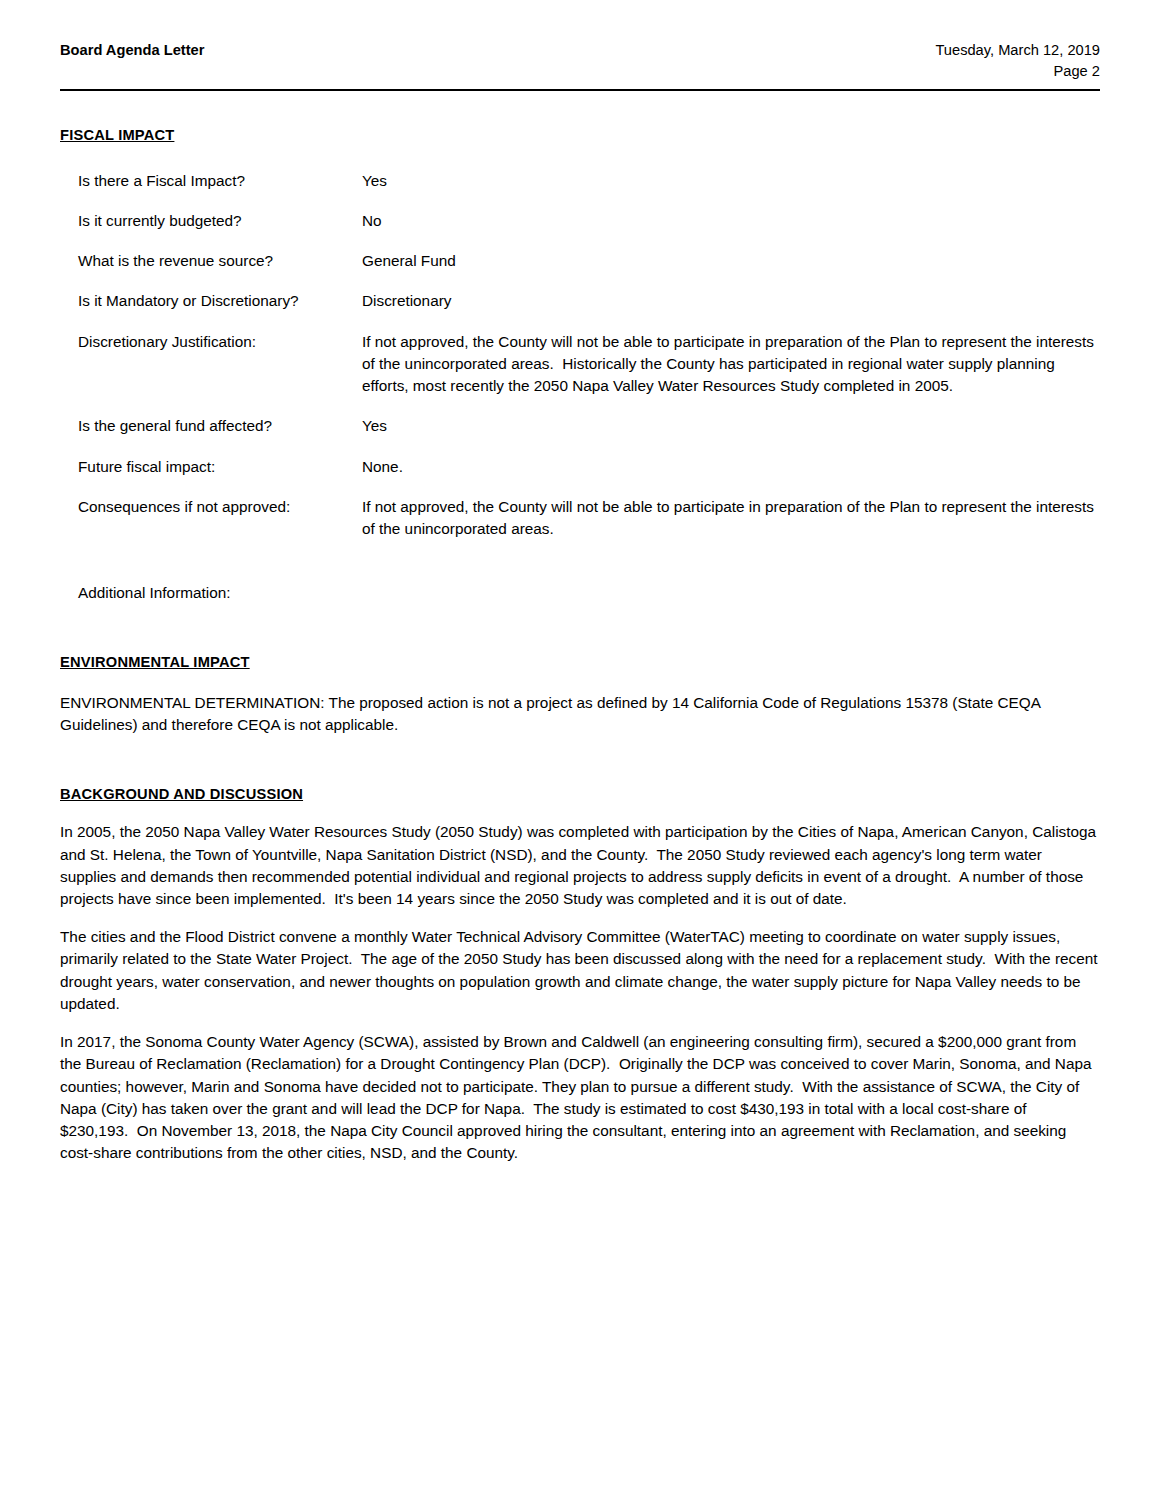Board Agenda Letter
Tuesday, March 12, 2019
Page 2
FISCAL IMPACT
| Is there a Fiscal Impact? | Yes |
| Is it currently budgeted? | No |
| What is the revenue source? | General Fund |
| Is it Mandatory or Discretionary? | Discretionary |
| Discretionary Justification: | If not approved, the County will not be able to participate in preparation of the Plan to represent the interests of the unincorporated areas. Historically the County has participated in regional water supply planning efforts, most recently the 2050 Napa Valley Water Resources Study completed in 2005. |
| Is the general fund affected? | Yes |
| Future fiscal impact: | None. |
| Consequences if not approved: | If not approved, the County will not be able to participate in preparation of the Plan to represent the interests of the unincorporated areas. |
Additional Information:
ENVIRONMENTAL IMPACT
ENVIRONMENTAL DETERMINATION: The proposed action is not a project as defined by 14 California Code of Regulations 15378 (State CEQA Guidelines) and therefore CEQA is not applicable.
BACKGROUND AND DISCUSSION
In 2005, the 2050 Napa Valley Water Resources Study (2050 Study) was completed with participation by the Cities of Napa, American Canyon, Calistoga and St. Helena, the Town of Yountville, Napa Sanitation District (NSD), and the County. The 2050 Study reviewed each agency's long term water supplies and demands then recommended potential individual and regional projects to address supply deficits in event of a drought. A number of those projects have since been implemented. It's been 14 years since the 2050 Study was completed and it is out of date.
The cities and the Flood District convene a monthly Water Technical Advisory Committee (WaterTAC) meeting to coordinate on water supply issues, primarily related to the State Water Project. The age of the 2050 Study has been discussed along with the need for a replacement study. With the recent drought years, water conservation, and newer thoughts on population growth and climate change, the water supply picture for Napa Valley needs to be updated.
In 2017, the Sonoma County Water Agency (SCWA), assisted by Brown and Caldwell (an engineering consulting firm), secured a $200,000 grant from the Bureau of Reclamation (Reclamation) for a Drought Contingency Plan (DCP). Originally the DCP was conceived to cover Marin, Sonoma, and Napa counties; however, Marin and Sonoma have decided not to participate. They plan to pursue a different study. With the assistance of SCWA, the City of Napa (City) has taken over the grant and will lead the DCP for Napa. The study is estimated to cost $430,193 in total with a local cost-share of $230,193. On November 13, 2018, the Napa City Council approved hiring the consultant, entering into an agreement with Reclamation, and seeking cost-share contributions from the other cities, NSD, and the County.